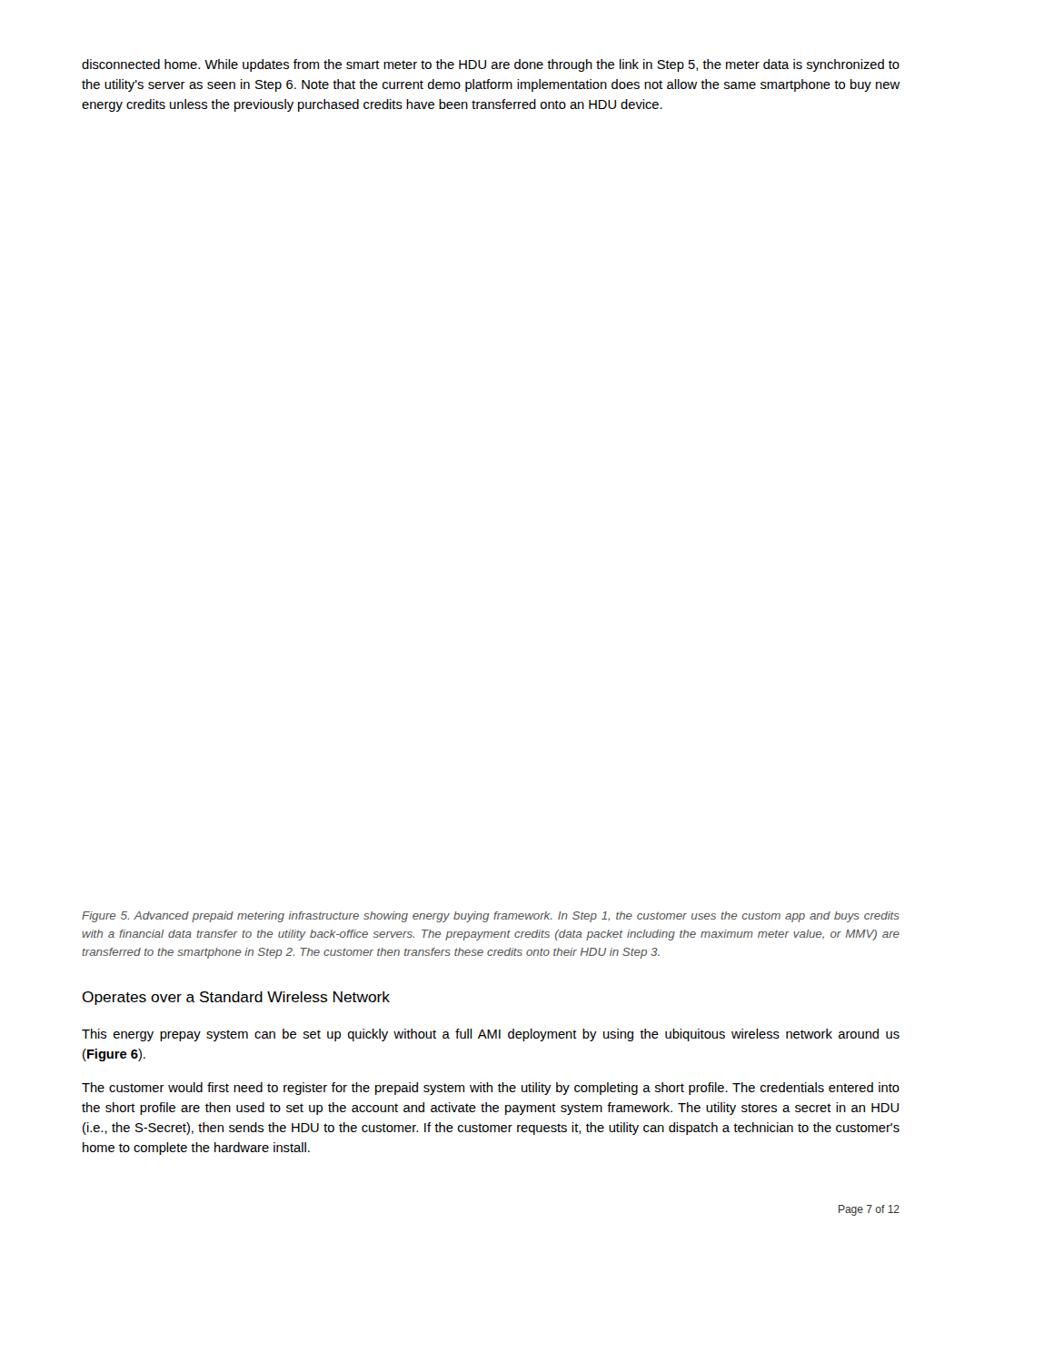disconnected home. While updates from the smart meter to the HDU are done through the link in Step 5, the meter data is synchronized to the utility's server as seen in Step 6. Note that the current demo platform implementation does not allow the same smartphone to buy new energy credits unless the previously purchased credits have been transferred onto an HDU device.
Figure 5. Advanced prepaid metering infrastructure showing energy buying framework. In Step 1, the customer uses the custom app and buys credits with a financial data transfer to the utility back-office servers. The prepayment credits (data packet including the maximum meter value, or MMV) are transferred to the smartphone in Step 2. The customer then transfers these credits onto their HDU in Step 3.
Operates over a Standard Wireless Network
This energy prepay system can be set up quickly without a full AMI deployment by using the ubiquitous wireless network around us (Figure 6).
The customer would first need to register for the prepaid system with the utility by completing a short profile. The credentials entered into the short profile are then used to set up the account and activate the payment system framework. The utility stores a secret in an HDU (i.e., the S-Secret), then sends the HDU to the customer. If the customer requests it, the utility can dispatch a technician to the customer's home to complete the hardware install.
Page 7 of 12